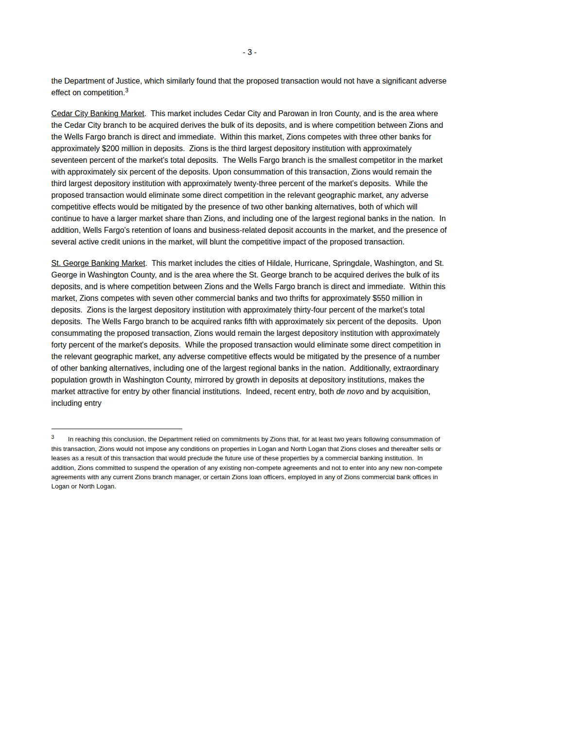- 3 -
the Department of Justice, which similarly found that the proposed transaction would not have a significant adverse effect on competition.3
Cedar City Banking Market. This market includes Cedar City and Parowan in Iron County, and is the area where the Cedar City branch to be acquired derives the bulk of its deposits, and is where competition between Zions and the Wells Fargo branch is direct and immediate. Within this market, Zions competes with three other banks for approximately $200 million in deposits. Zions is the third largest depository institution with approximately seventeen percent of the market's total deposits. The Wells Fargo branch is the smallest competitor in the market with approximately six percent of the deposits. Upon consummation of this transaction, Zions would remain the third largest depository institution with approximately twenty-three percent of the market's deposits. While the proposed transaction would eliminate some direct competition in the relevant geographic market, any adverse competitive effects would be mitigated by the presence of two other banking alternatives, both of which will continue to have a larger market share than Zions, and including one of the largest regional banks in the nation. In addition, Wells Fargo's retention of loans and business-related deposit accounts in the market, and the presence of several active credit unions in the market, will blunt the competitive impact of the proposed transaction.
St. George Banking Market. This market includes the cities of Hildale, Hurricane, Springdale, Washington, and St. George in Washington County, and is the area where the St. George branch to be acquired derives the bulk of its deposits, and is where competition between Zions and the Wells Fargo branch is direct and immediate. Within this market, Zions competes with seven other commercial banks and two thrifts for approximately $550 million in deposits. Zions is the largest depository institution with approximately thirty-four percent of the market's total deposits. The Wells Fargo branch to be acquired ranks fifth with approximately six percent of the deposits. Upon consummating the proposed transaction, Zions would remain the largest depository institution with approximately forty percent of the market's deposits. While the proposed transaction would eliminate some direct competition in the relevant geographic market, any adverse competitive effects would be mitigated by the presence of a number of other banking alternatives, including one of the largest regional banks in the nation. Additionally, extraordinary population growth in Washington County, mirrored by growth in deposits at depository institutions, makes the market attractive for entry by other financial institutions. Indeed, recent entry, both de novo and by acquisition, including entry
3 In reaching this conclusion, the Department relied on commitments by Zions that, for at least two years following consummation of this transaction, Zions would not impose any conditions on properties in Logan and North Logan that Zions closes and thereafter sells or leases as a result of this transaction that would preclude the future use of these properties by a commercial banking institution. In addition, Zions committed to suspend the operation of any existing non-compete agreements and not to enter into any new non-compete agreements with any current Zions branch manager, or certain Zions loan officers, employed in any of Zions commercial bank offices in Logan or North Logan.